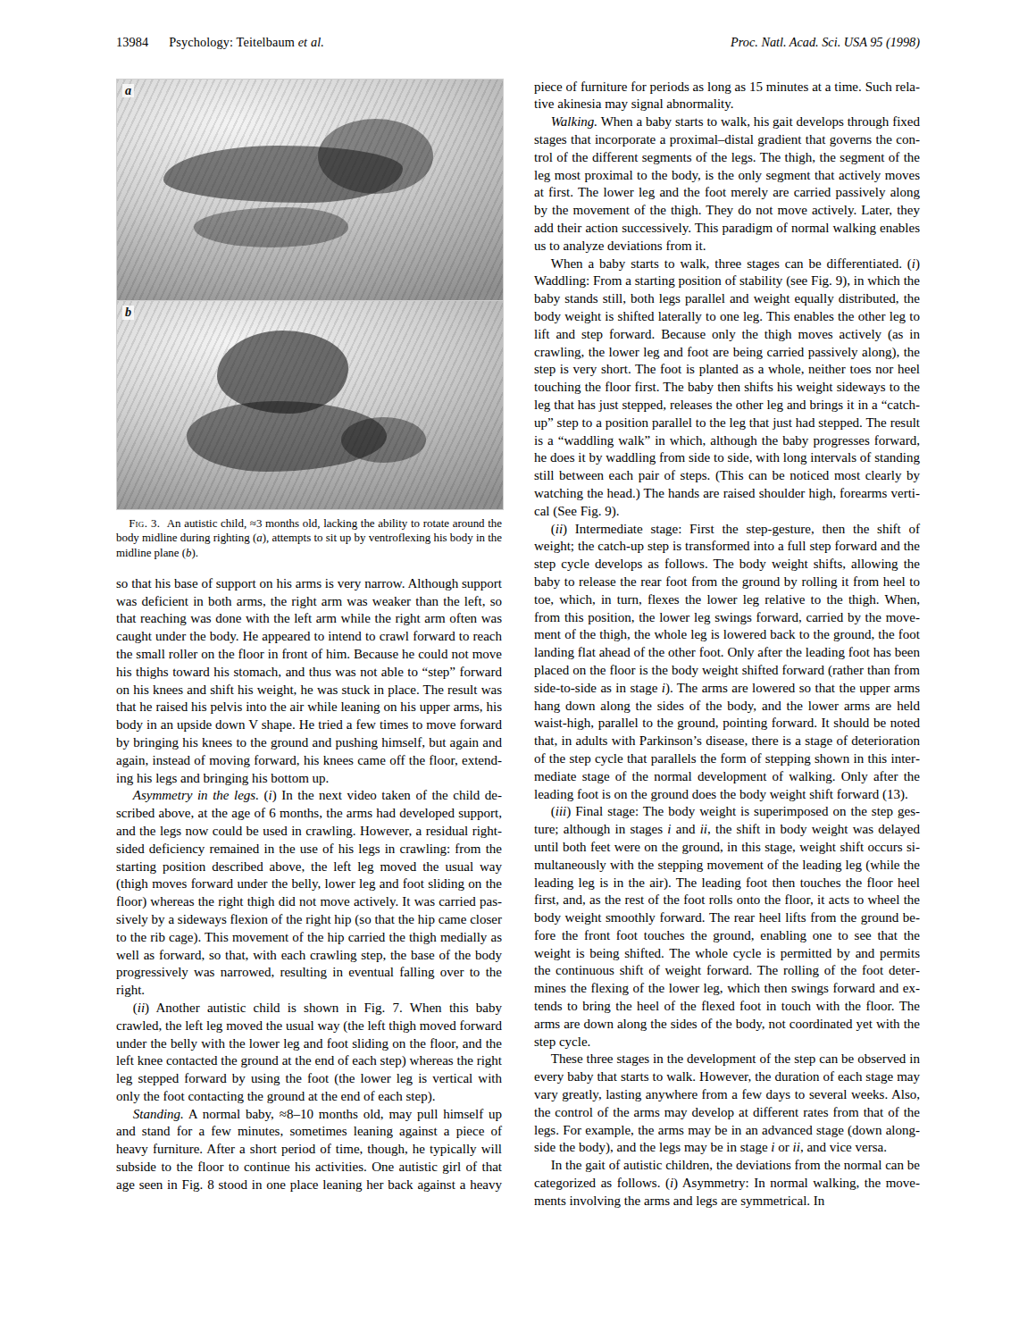13984 Psychology: Teitelbaum et al.
Proc. Natl. Acad. Sci. USA 95 (1998)
a
b
Fig. 3. An autistic child, ≈3 months old, lacking the ability to rotate around the body midline during righting (a), attempts to sit up by ventroflexing his body in the midline plane (b).
so that his base of support on his arms is very narrow. Although support was deficient in both arms, the right arm was weaker than the left, so that reaching was done with the left arm while the right arm often was caught under the body. He appeared to intend to crawl forward to reach the small roller on the floor in front of him. Because he could not move his thighs toward his stomach, and thus was not able to “step” forward on his knees and shift his weight, he was stuck in place. The result was that he raised his pelvis into the air while leaning on his upper arms, his body in an upside down V shape. He tried a few times to move forward by bringing his knees to the ground and pushing himself, but again and again, instead of moving forward, his knees came off the floor, extending his legs and bringing his bottom up.
Asymmetry in the legs. (i) In the next video taken of the child described above, at the age of 6 months, the arms had developed support, and the legs now could be used in crawling. However, a residual right-sided deficiency remained in the use of his legs in crawling: from the starting position described above, the left leg moved the usual way (thigh moves forward under the belly, lower leg and foot sliding on the floor) whereas the right thigh did not move actively. It was carried passively by a sideways flexion of the right hip (so that the hip came closer to the rib cage). This movement of the hip carried the thigh medially as well as forward, so that, with each crawling step, the base of the body progressively was narrowed, resulting in eventual falling over to the right.
(ii) Another autistic child is shown in Fig. 7. When this baby crawled, the left leg moved the usual way (the left thigh moved forward under the belly with the lower leg and foot sliding on the floor, and the left knee contacted the ground at the end of each step) whereas the right leg stepped forward by using the foot (the lower leg is vertical with only the foot contacting the ground at the end of each step).
Standing. A normal baby, ≈8–10 months old, may pull himself up and stand for a few minutes, sometimes leaning against a piece of heavy furniture. After a short period of time, though, he typically will subside to the floor to continue his activities. One autistic girl of that age seen in Fig. 8 stood in one place leaning her back against a heavy piece of furniture for periods as long as 15 minutes at a time. Such relative akinesia may signal abnormality.
Walking. When a baby starts to walk, his gait develops through fixed stages that incorporate a proximal–distal gradient that governs the control of the different segments of the legs. The thigh, the segment of the leg most proximal to the body, is the only segment that actively moves at first. The lower leg and the foot merely are carried passively along by the movement of the thigh. They do not move actively. Later, they add their action successively. This paradigm of normal walking enables us to analyze deviations from it.
When a baby starts to walk, three stages can be differentiated. (i) Waddling: From a starting position of stability (see Fig. 9), in which the baby stands still, both legs parallel and weight equally distributed, the body weight is shifted laterally to one leg. This enables the other leg to lift and step forward. Because only the thigh moves actively (as in crawling, the lower leg and foot are being carried passively along), the step is very short. The foot is planted as a whole, neither toes nor heel touching the floor first. The baby then shifts his weight sideways to the leg that has just stepped, releases the other leg and brings it in a “catch-up” step to a position parallel to the leg that just had stepped. The result is a “waddling walk” in which, although the baby progresses forward, he does it by waddling from side to side, with long intervals of standing still between each pair of steps. (This can be noticed most clearly by watching the head.) The hands are raised shoulder high, forearms vertical (See Fig. 9).
(ii) Intermediate stage: First the step-gesture, then the shift of weight; the catch-up step is transformed into a full step forward and the step cycle develops as follows. The body weight shifts, allowing the baby to release the rear foot from the ground by rolling it from heel to toe, which, in turn, flexes the lower leg relative to the thigh. When, from this position, the lower leg swings forward, carried by the movement of the thigh, the whole leg is lowered back to the ground, the foot landing flat ahead of the other foot. Only after the leading foot has been placed on the floor is the body weight shifted forward (rather than from side-to-side as in stage i). The arms are lowered so that the upper arms hang down along the sides of the body, and the lower arms are held waist-high, parallel to the ground, pointing forward. It should be noted that, in adults with Parkinson’s disease, there is a stage of deterioration of the step cycle that parallels the form of stepping shown in this intermediate stage of the normal development of walking. Only after the leading foot is on the ground does the body weight shift forward (13).
(iii) Final stage: The body weight is superimposed on the step gesture; although in stages i and ii, the shift in body weight was delayed until both feet were on the ground, in this stage, weight shift occurs simultaneously with the stepping movement of the leading leg (while the leading leg is in the air). The leading foot then touches the floor heel first, and, as the rest of the foot rolls onto the floor, it acts to wheel the body weight smoothly forward. The rear heel lifts from the ground before the front foot touches the ground, enabling one to see that the weight is being shifted. The whole cycle is permitted by and permits the continuous shift of weight forward. The rolling of the foot determines the flexing of the lower leg, which then swings forward and extends to bring the heel of the flexed foot in touch with the floor. The arms are down along the sides of the body, not coordinated yet with the step cycle.
These three stages in the development of the step can be observed in every baby that starts to walk. However, the duration of each stage may vary greatly, lasting anywhere from a few days to several weeks. Also, the control of the arms may develop at different rates from that of the legs. For example, the arms may be in an advanced stage (down alongside the body), and the legs may be in stage i or ii, and vice versa.
In the gait of autistic children, the deviations from the normal can be categorized as follows. (i) Asymmetry: In normal walking, the movements involving the arms and legs are symmetrical. In